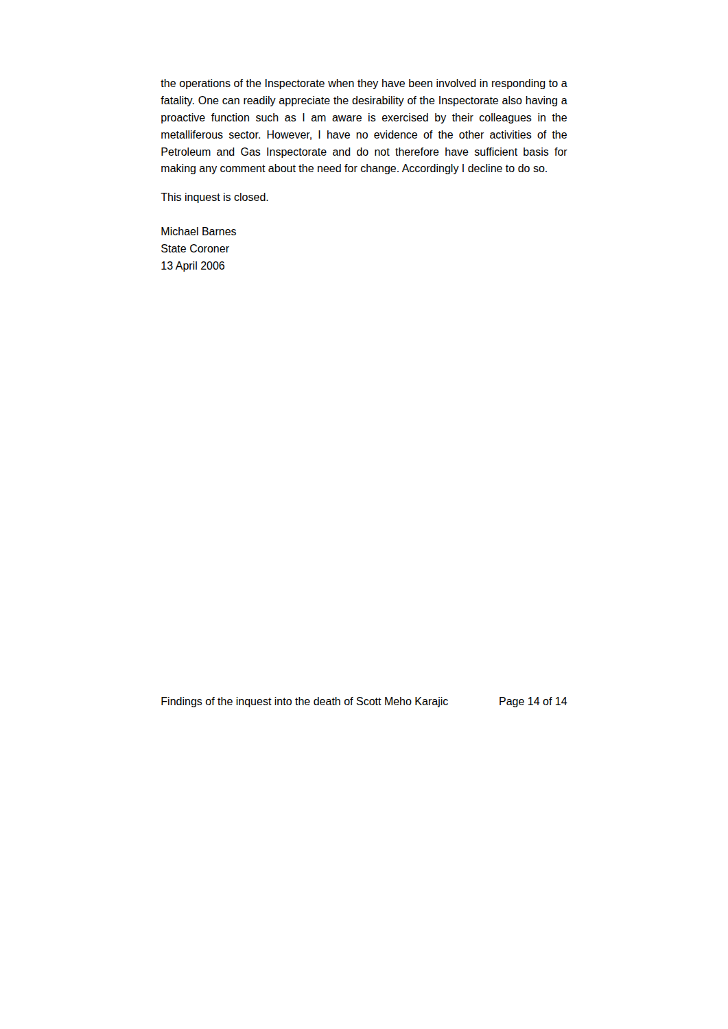the operations of the Inspectorate when they have been involved in responding to a fatality. One can readily appreciate the desirability of the Inspectorate also having a proactive function such as I am aware is exercised by their colleagues in the metalliferous sector. However, I have no evidence of the other activities of the Petroleum and Gas Inspectorate and do not therefore have sufficient basis for making any comment about the need for change. Accordingly I decline to do so.
This inquest is closed.
Michael Barnes
State Coroner
13 April 2006
Findings of the inquest into the death of Scott Meho Karajic
Page 14 of 14